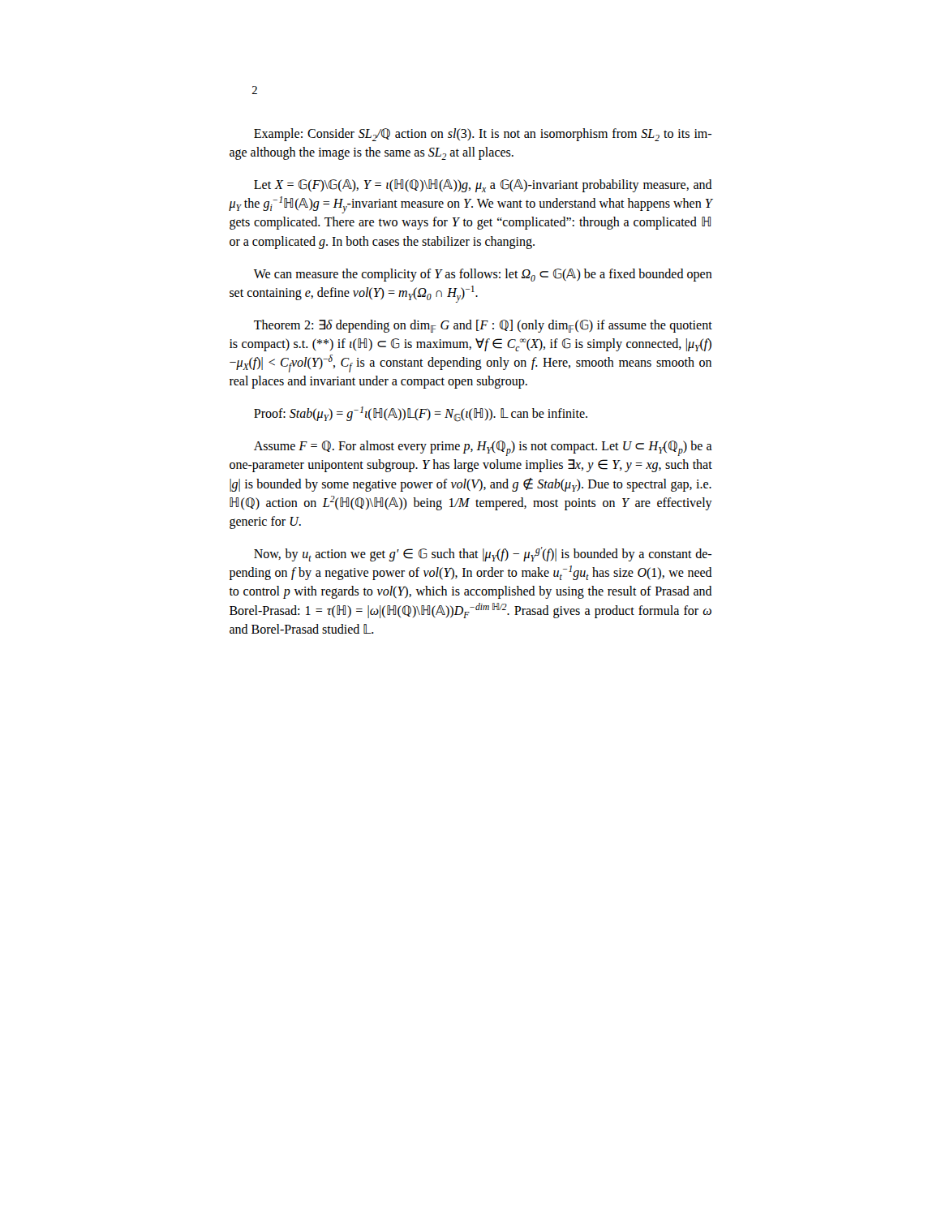2
Example: Consider SL2/ℚ action on sl(3). It is not an isomorphism from SL2 to its image although the image is the same as SL2 at all places.
Let X = 𝔾(F)\𝔾(𝔸), Y = ι(ℍ(ℚ)\ℍ(𝔸))g, μx a 𝔾(𝔸)-invariant probability measure, and μY the gi−1 ℍ(𝔸)g = Hy-invariant measure on Y. We want to understand what happens when Y gets complicated. There are two ways for Y to get “complicated”: through a complicated ℍ or a complicated g. In both cases the stabilizer is changing.
We can measure the complicity of Y as follows: let Ω0 ⊂ 𝔾(𝔸) be a fixed bounded open set containing e, define vol(Y) = mY(Ω0 ∩ Hy)−1.
Theorem 2: ∃δ depending on dim𝔽 G and [F : ℚ] (only dim𝔽(𝔾) if assume the quotient is compact) s.t. (**) if ι(ℍ) ⊂ 𝔾 is maximum, ∀f ∈ Cc∞(X), if 𝔾 is simply connected, |μY(f)−μX(f)| < Cfvol(Y)−δ, Cf is a constant depending only on f. Here, smooth means smooth on real places and invariant under a compact open subgroup.
Proof: Stab(μY) = g−1ι(ℍ(𝔸))𝕃(F) = N𝔾(ι(ℍ)). 𝕃 can be infinite.
Assume F = ℚ. For almost every prime p, HY(ℚp) is not compact. Let U ⊂ HY(ℚp) be a one-parameter unipontent subgroup. Y has large volume implies ∃x, y ∈ Y, y = xg, such that |g| is bounded by some negative power of vol(V), and g ∉ Stab(μY). Due to spectral gap, i.e. ℍ(ℚ) action on L2(ℍ(ℚ)\ℍ(𝔸)) being 1/M tempered, most points on Y are effectively generic for U.
Now, by ut action we get g′ ∈ 𝔾 such that |μY(f) − μYg′(f)| is bounded by a constant depending on f by a negative power of vol(Y), In order to make ut−1gut has size O(1), we need to control p with regards to vol(Y), which is accomplished by using the result of Prasad and Borel-Prasad: 1 = τ(ℍ) = |ω|(ℍ(ℚ)\ℍ(𝔸))DF−dim ℍ/2. Prasad gives a product formula for ω and Borel-Prasad studied 𝕃.